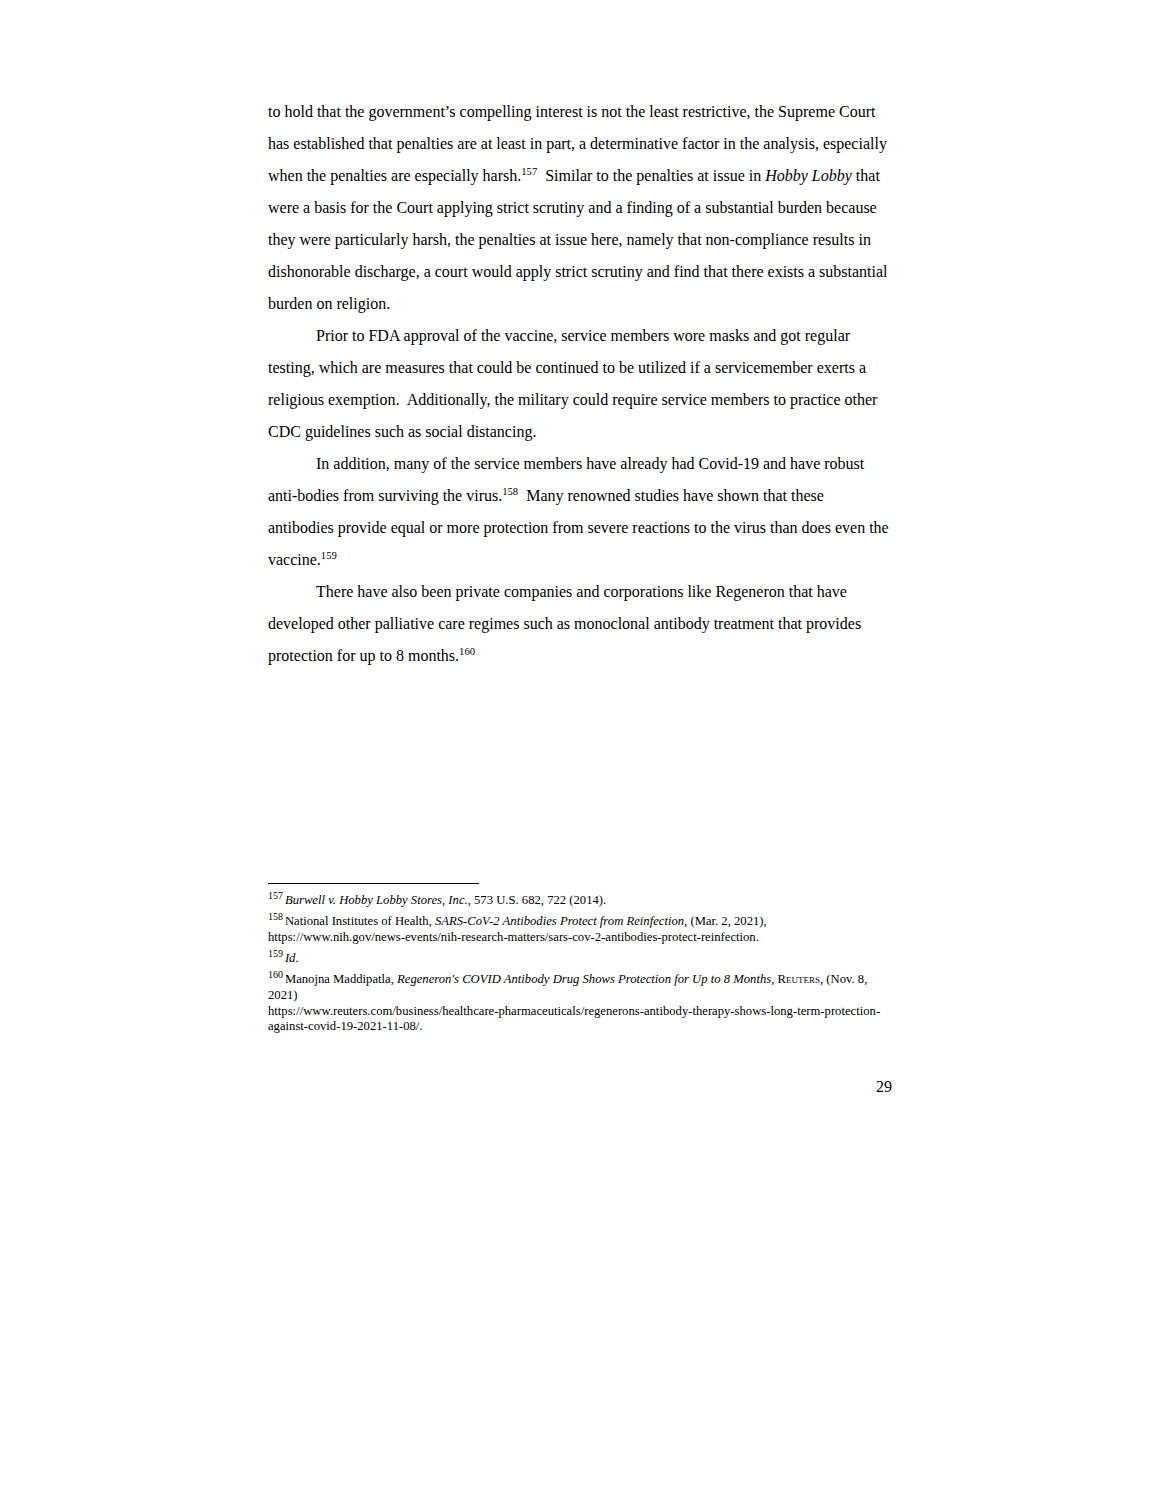to hold that the government’s compelling interest is not the least restrictive, the Supreme Court has established that penalties are at least in part, a determinative factor in the analysis, especially when the penalties are especially harsh.157 Similar to the penalties at issue in Hobby Lobby that were a basis for the Court applying strict scrutiny and a finding of a substantial burden because they were particularly harsh, the penalties at issue here, namely that non-compliance results in dishonorable discharge, a court would apply strict scrutiny and find that there exists a substantial burden on religion.
Prior to FDA approval of the vaccine, service members wore masks and got regular testing, which are measures that could be continued to be utilized if a servicemember exerts a religious exemption. Additionally, the military could require service members to practice other CDC guidelines such as social distancing.
In addition, many of the service members have already had Covid-19 and have robust anti-bodies from surviving the virus.158 Many renowned studies have shown that these antibodies provide equal or more protection from severe reactions to the virus than does even the vaccine.159
There have also been private companies and corporations like Regeneron that have developed other palliative care regimes such as monoclonal antibody treatment that provides protection for up to 8 months.160
157 Burwell v. Hobby Lobby Stores, Inc., 573 U.S. 682, 722 (2014).
158 National Institutes of Health, SARS-CoV-2 Antibodies Protect from Reinfection, (Mar. 2, 2021), https://www.nih.gov/news-events/nih-research-matters/sars-cov-2-antibodies-protect-reinfection.
159 Id.
160 Manojna Maddipatla, Regeneron's COVID Antibody Drug Shows Protection for Up to 8 Months, Reuters, (Nov. 8, 2021)
https://www.reuters.com/business/healthcare-pharmaceuticals/regenerons-antibody-therapy-shows-long-term-protection-against-covid-19-2021-11-08/.
29